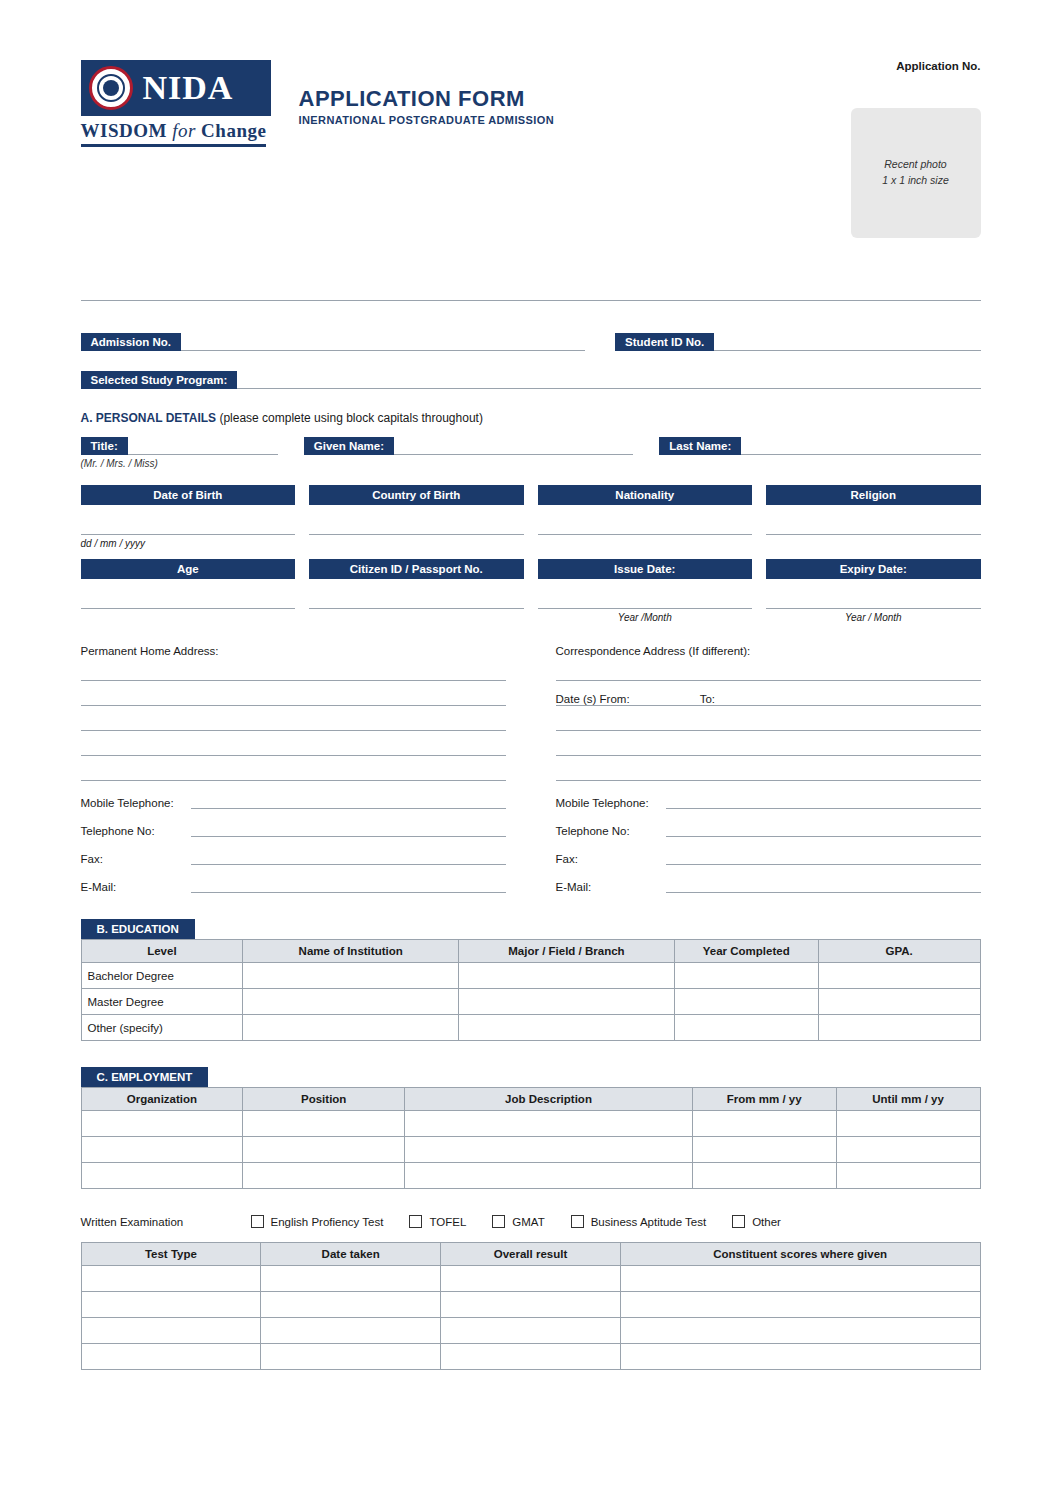NIDA
WISDOM for Change
APPLICATION FORM
Inernational Postgraduate Admission
Application No.
Recent photo
1 x 1 inch size
Admission No.
Student ID No.
Selected Study Program:
A. PERSONAL DETAILS (please complete using block capitals throughout)
Title: Given Name: Last Name:
(Mr. / Mrs. / Miss)
Date of Birth
Country of Birth
Nationality
Religion
dd / mm / yyyy
Age
Citizen ID / Passport No.
Issue Date:
Expiry Date:
Year /Month
Year / Month
Permanent Home Address:
Mobile Telephone:
Telephone No:
Fax:
E-Mail:
Correspondence Address (If different):
Date (s) From: To:
Mobile Telephone:
Telephone No:
Fax:
E-Mail:
B. EDUCATION
| Level | Name of Institution | Major / Field / Branch | Year Completed | GPA. |
| --- | --- | --- | --- | --- |
| Bachelor Degree | | | | |
| Master Degree | | | | |
| Other (specify) | | | | |
C. EMPLOYMENT
| Organization | Position | Job Description | From mm / yy | Until mm / yy |
| --- | --- | --- | --- | --- |
Written Examination
English Profiency Test TOFEL GMAT Business Aptitude Test Other
| Test Type | Date taken | Overall result | Constituent scores where given |
| --- | --- | --- | --- |